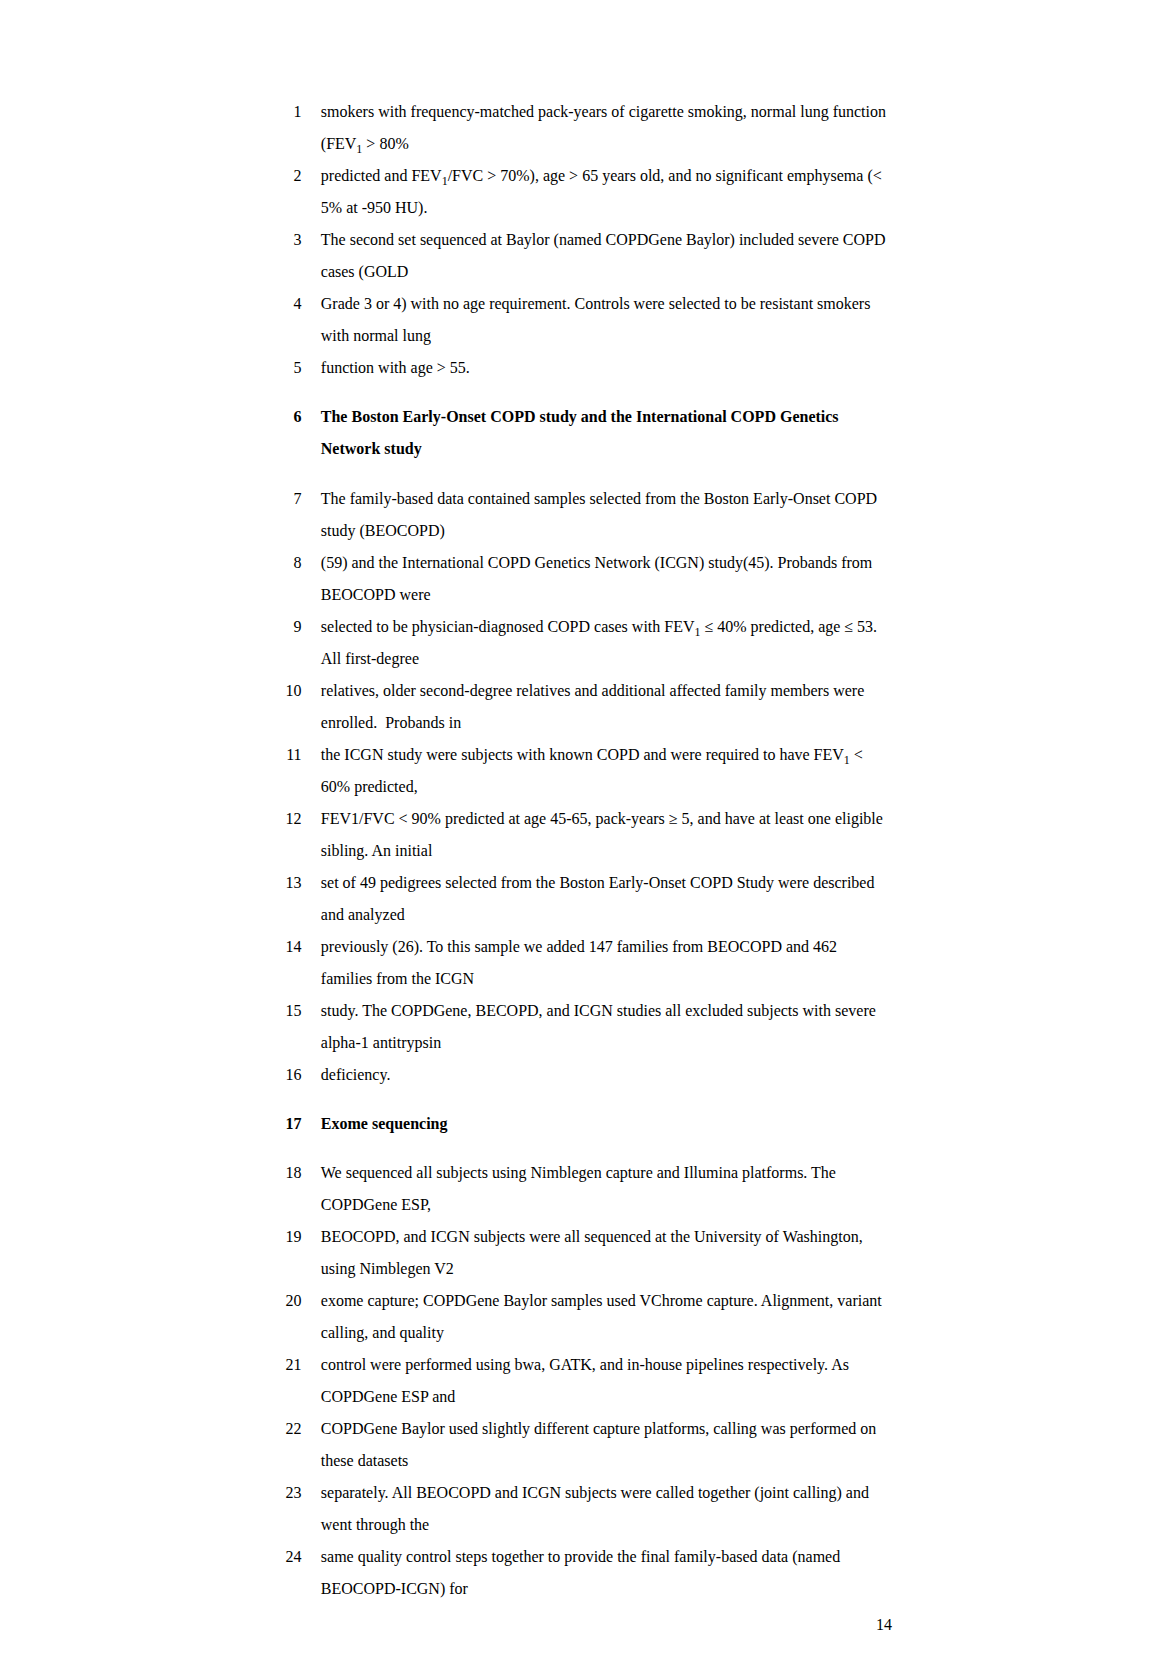smokers with frequency-matched pack-years of cigarette smoking, normal lung function (FEV1 > 80%
predicted and FEV1/FVC > 70%), age > 65 years old, and no significant emphysema (< 5% at -950 HU).
The second set sequenced at Baylor (named COPDGene Baylor) included severe COPD cases (GOLD
Grade 3 or 4) with no age requirement. Controls were selected to be resistant smokers with normal lung
function with age > 55.
The Boston Early-Onset COPD study and the International COPD Genetics Network study
The family-based data contained samples selected from the Boston Early-Onset COPD study (BEOCOPD)
(59) and the International COPD Genetics Network (ICGN) study(45). Probands from BEOCOPD were
selected to be physician-diagnosed COPD cases with FEV1 ≤ 40% predicted, age ≤ 53. All first-degree
relatives, older second-degree relatives and additional affected family members were enrolled. Probands in
the ICGN study were subjects with known COPD and were required to have FEV1 < 60% predicted,
FEV1/FVC < 90% predicted at age 45-65, pack-years ≥ 5, and have at least one eligible sibling. An initial
set of 49 pedigrees selected from the Boston Early-Onset COPD Study were described and analyzed
previously (26). To this sample we added 147 families from BEOCOPD and 462 families from the ICGN
study. The COPDGene, BECOPD, and ICGN studies all excluded subjects with severe alpha-1 antitrypsin
deficiency.
Exome sequencing
We sequenced all subjects using Nimblegen capture and Illumina platforms. The COPDGene ESP,
BEOCOPD, and ICGN subjects were all sequenced at the University of Washington, using Nimblegen V2
exome capture; COPDGene Baylor samples used VChrome capture. Alignment, variant calling, and quality
control were performed using bwa, GATK, and in-house pipelines respectively. As COPDGene ESP and
COPDGene Baylor used slightly different capture platforms, calling was performed on these datasets
separately. All BEOCOPD and ICGN subjects were called together (joint calling) and went through the
same quality control steps together to provide the final family-based data (named BEOCOPD-ICGN) for
14